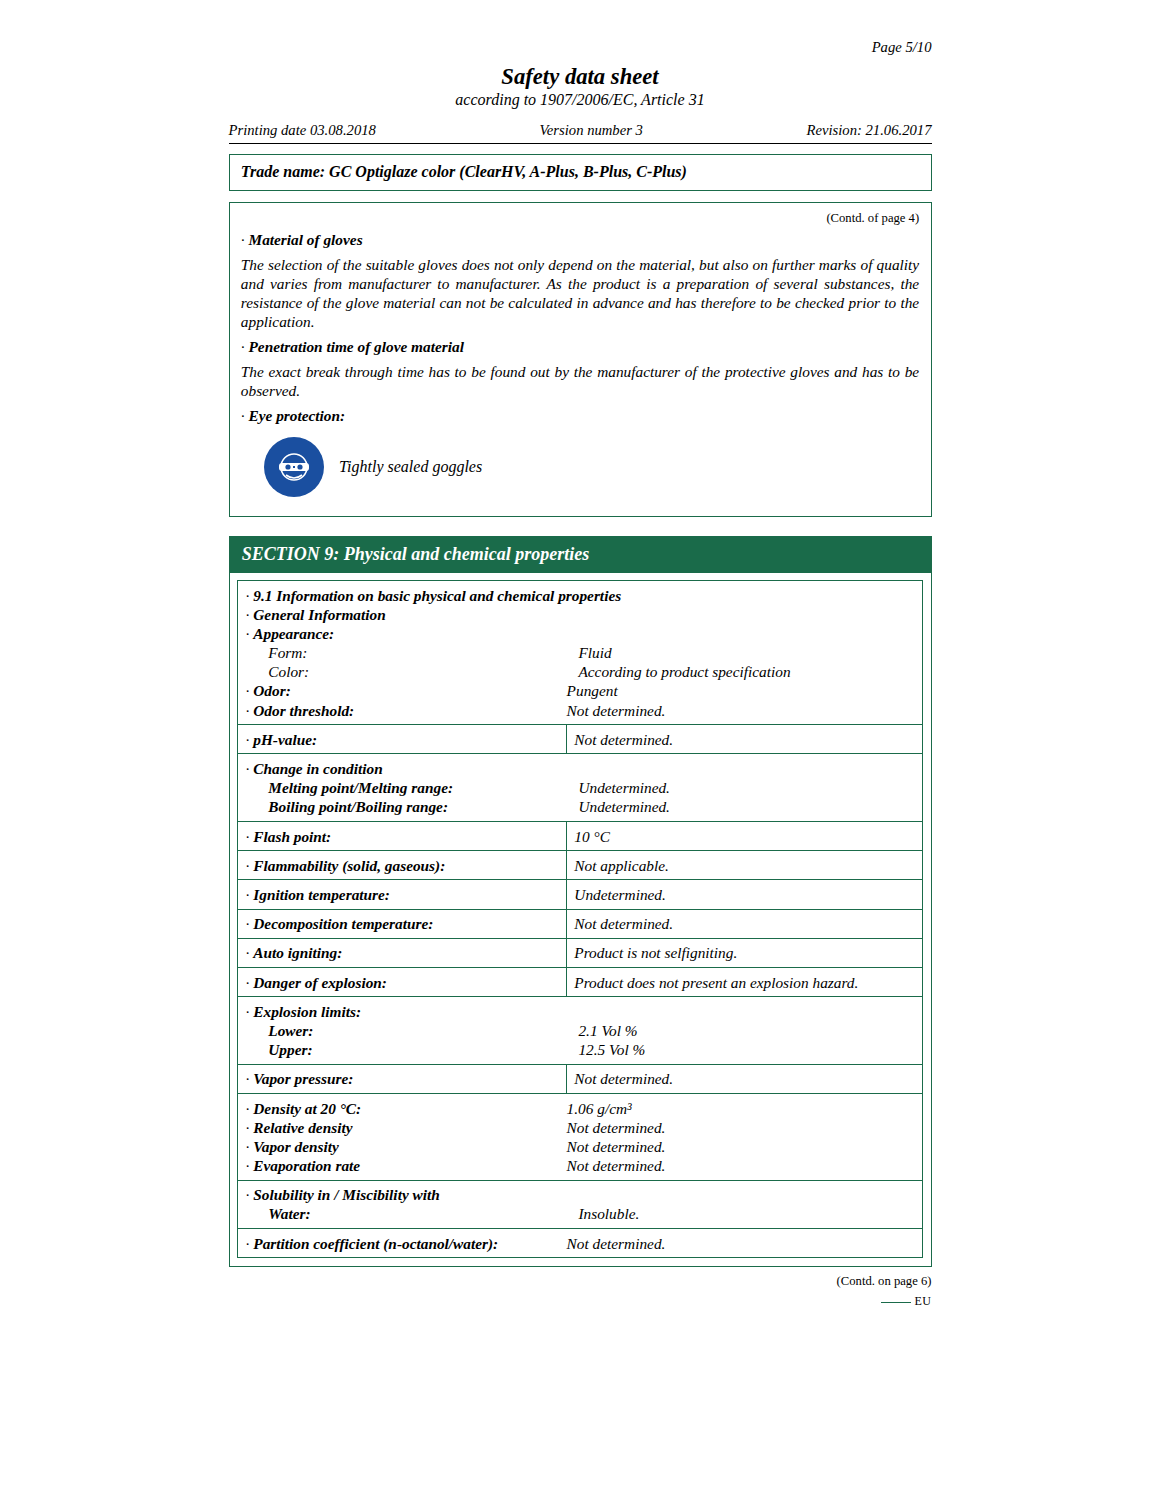Page 5/10
Safety data sheet
according to 1907/2006/EC, Article 31
Printing date 03.08.2018 Version number 3 Revision: 21.06.2017
Trade name: GC Optiglaze color (ClearHV, A-Plus, B-Plus, C-Plus)
(Contd. of page 4)
· Material of gloves
The selection of the suitable gloves does not only depend on the material, but also on further marks of quality and varies from manufacturer to manufacturer. As the product is a preparation of several substances, the resistance of the glove material can not be calculated in advance and has therefore to be checked prior to the application.
· Penetration time of glove material
The exact break through time has to be found out by the manufacturer of the protective gloves and has to be observed.
· Eye protection:
Tightly sealed goggles
SECTION 9: Physical and chemical properties
| · 9.1 Information on basic physical and chemical properties · General Information · Appearance: Form: Fluid Color: According to product specification · Odor: Pungent · Odor threshold: Not determined. |
| · pH-value: | Not determined. |
| · Change in condition Melting point/Melting range: Undetermined. Boiling point/Boiling range: Undetermined. |
| · Flash point: | 10 °C |
| · Flammability (solid, gaseous): | Not applicable. |
| · Ignition temperature: | Undetermined. |
| · Decomposition temperature: | Not determined. |
| · Auto igniting: | Product is not selfigniting. |
| · Danger of explosion: | Product does not present an explosion hazard. |
| · Explosion limits: Lower: 2.1 Vol % Upper: 12.5 Vol % |
| · Vapor pressure: | Not determined. |
| · Density at 20 °C: 1.06 g/cm³ · Relative density Not determined. · Vapor density Not determined. · Evaporation rate Not determined. |
| · Solubility in / Miscibility with Water: Insoluble. |
| · Partition coefficient (n-octanol/water): Not determined. |
(Contd. on page 6)
EU